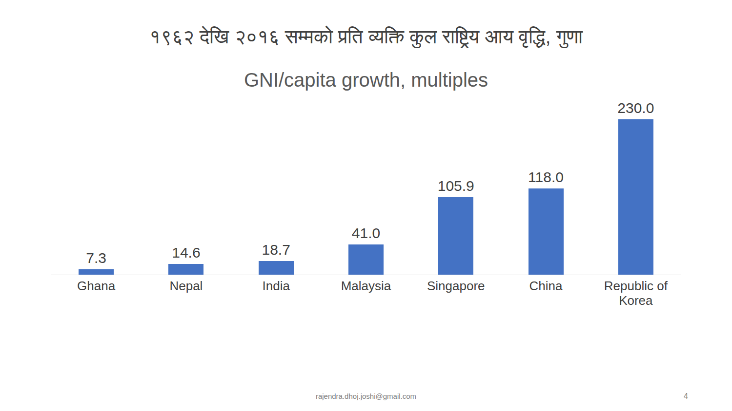१९६२ देखि २०१६ सम्मको प्रति व्यक्ति कुल राष्ट्रिय आय वृद्धि, गुणा
GNI/capita growth, multiples
7.3
14.6
18.7
41.0
105.9
118.0
230.0
Ghana
Nepal
India
Malaysia
Singapore
China
Republic of Korea
rajendra.dhoj.joshi@gmail.com 4